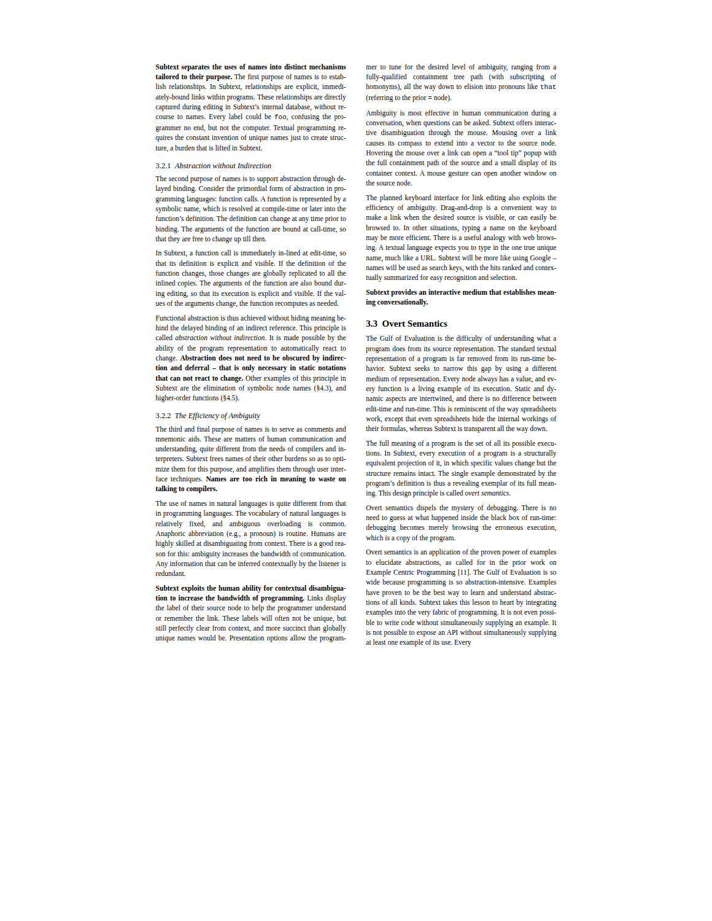Subtext separates the uses of names into distinct mechanisms tailored to their purpose. The first purpose of names is to establish relationships. In Subtext, relationships are explicit, immediately-bound links within programs. These relationships are directly captured during editing in Subtext’s internal database, without recourse to names. Every label could be foo, confusing the programmer no end, but not the computer. Textual programming requires the constant invention of unique names just to create structure, a burden that is lifted in Subtext.
3.2.1 Abstraction without Indirection
The second purpose of names is to support abstraction through delayed binding. Consider the primordial form of abstraction in programming languages: function calls. A function is represented by a symbolic name, which is resolved at compile-time or later into the function’s definition. The definition can change at any time prior to binding. The arguments of the function are bound at call-time, so that they are free to change up till then.
In Subtext, a function call is immediately in-lined at edit-time, so that its definition is explicit and visible. If the definition of the function changes, those changes are globally replicated to all the inlined copies. The arguments of the function are also bound during editing, so that its execution is explicit and visible. If the values of the arguments change, the function recomputes as needed.
Functional abstraction is thus achieved without hiding meaning behind the delayed binding of an indirect reference. This principle is called abstraction without indirection. It is made possible by the ability of the program representation to automatically react to change. Abstraction does not need to be obscured by indirection and deferral – that is only necessary in static notations that can not react to change. Other examples of this principle in Subtext are the elimination of symbolic node names (§4.3), and higher-order functions (§4.5).
3.2.2 The Efficiency of Ambiguity
The third and final purpose of names is to serve as comments and mnemonic aids. These are matters of human communication and understanding, quite different from the needs of compilers and interpreters. Subtext frees names of their other burdens so as to optimize them for this purpose, and amplifies them through user interface techniques. Names are too rich in meaning to waste on talking to compilers.
The use of names in natural languages is quite different from that in programming languages. The vocabulary of natural languages is relatively fixed, and ambiguous overloading is common. Anaphoric abbreviation (e.g., a pronoun) is routine. Humans are highly skilled at disambiguating from context. There is a good reason for this: ambiguity increases the bandwidth of communication. Any information that can be inferred contextually by the listener is redundant.
Subtext exploits the human ability for contextual disambiguation to increase the bandwidth of programming. Links display the label of their source node to help the programmer understand or remember the link. These labels will often not be unique, but still perfectly clear from context, and more succinct than globally unique names would be. Presentation options allow the programmer to tune for the desired level of ambiguity, ranging from a fully-qualified containment tree path (with subscripting of homonyms), all the way down to elision into pronouns like that (referring to the prior = node).
Ambiguity is most effective in human communication during a conversation, when questions can be asked. Subtext offers interactive disambiguation through the mouse. Mousing over a link causes its compass to extend into a vector to the source node. Hovering the mouse over a link can open a “tool tip” popup with the full containment path of the source and a small display of its container context. A mouse gesture can open another window on the source node.
The planned keyboard interface for link editing also exploits the efficiency of ambiguity. Drag-and-drop is a convenient way to make a link when the desired source is visible, or can easily be browsed to. In other situations, typing a name on the keyboard may be more efficient. There is a useful analogy with web browsing. A textual language expects you to type in the one true unique name, much like a URL. Subtext will be more like using Google – names will be used as search keys, with the hits ranked and contextually summarized for easy recognition and selection.
Subtext provides an interactive medium that establishes meaning conversationally.
3.3 Overt Semantics
The Gulf of Evaluation is the difficulty of understanding what a program does from its source representation. The standard textual representation of a program is far removed from its run-time behavior. Subtext seeks to narrow this gap by using a different medium of representation. Every node always has a value, and every function is a living example of its execution. Static and dynamic aspects are intertwined, and there is no difference between edit-time and run-time. This is reminiscent of the way spreadsheets work, except that even spreadsheets hide the internal workings of their formulas, whereas Subtext is transparent all the way down.
The full meaning of a program is the set of all its possible executions. In Subtext, every execution of a program is a structurally equivalent projection of it, in which specific values change but the structure remains intact. The single example demonstrated by the program’s definition is thus a revealing exemplar of its full meaning. This design principle is called overt semantics.
Overt semantics dispels the mystery of debugging. There is no need to guess at what happened inside the black box of run-time: debugging becomes merely browsing the erroneous execution, which is a copy of the program.
Overt semantics is an application of the proven power of examples to elucidate abstractions, as called for in the prior work on Example Centric Programming [11]. The Gulf of Evaluation is so wide because programming is so abstraction-intensive. Examples have proven to be the best way to learn and understand abstractions of all kinds. Subtext takes this lesson to heart by integrating examples into the very fabric of programming. It is not even possible to write code without simultaneously supplying an example. It is not possible to expose an API without simultaneously supplying at least one example of its use. Every